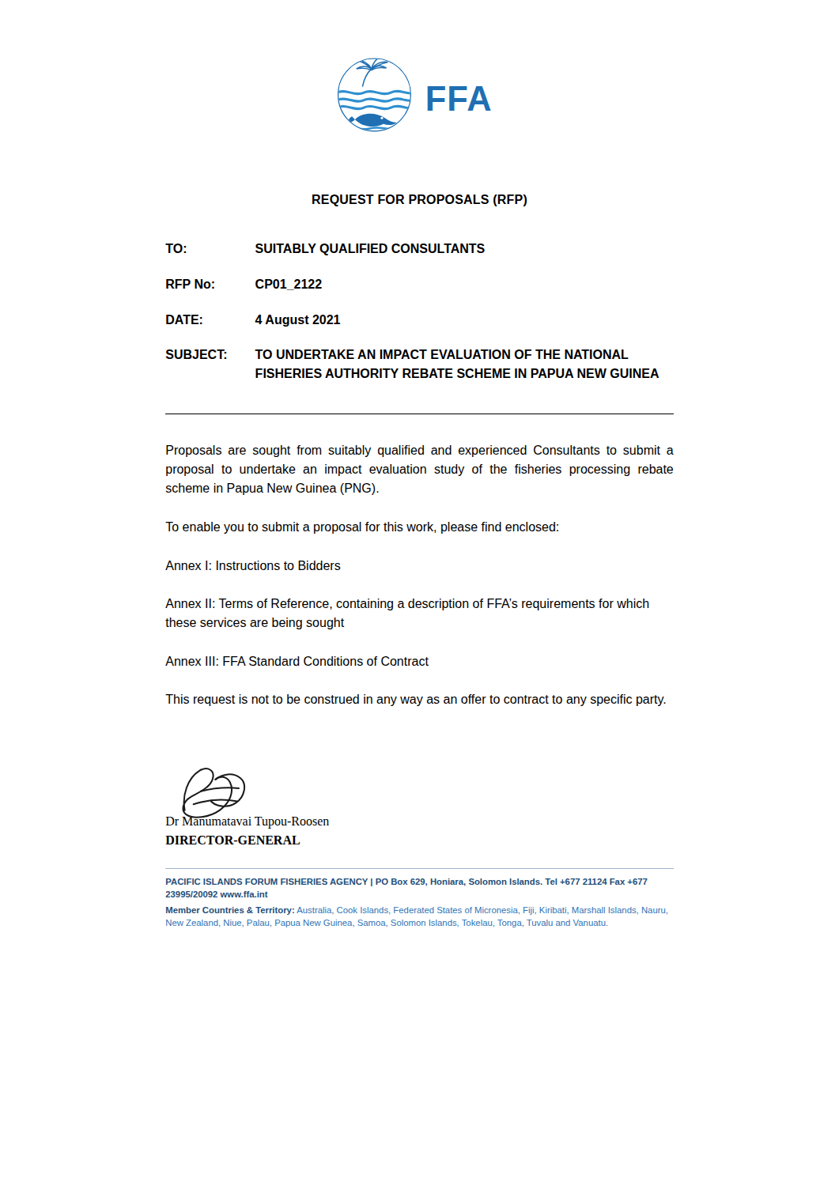FFA
REQUEST FOR PROPOSALS (RFP)
| TO: | SUITABLY QUALIFIED CONSULTANTS |
| RFP No: | CP01_2122 |
| DATE: | 4 August 2021 |
| SUBJECT: | TO UNDERTAKE AN IMPACT EVALUATION OF THE NATIONAL FISHERIES AUTHORITY REBATE SCHEME IN PAPUA NEW GUINEA |
Proposals are sought from suitably qualified and experienced Consultants to submit a proposal to undertake an impact evaluation study of the fisheries processing rebate scheme in Papua New Guinea (PNG).
To enable you to submit a proposal for this work, please find enclosed:
Annex I: Instructions to Bidders
Annex II: Terms of Reference, containing a description of FFA’s requirements for which these services are being sought
Annex III: FFA Standard Conditions of Contract
This request is not to be construed in any way as an offer to contract to any specific party.
Dr Manumatavai Tupou-Roosen
DIRECTOR-GENERAL
PACIFIC ISLANDS FORUM FISHERIES AGENCY | PO Box 629, Honiara, Solomon Islands. Tel +677 21124 Fax +677 23995/20092 www.ffa.int
Member Countries & Territory: Australia, Cook Islands, Federated States of Micronesia, Fiji, Kiribati, Marshall Islands, Nauru, New Zealand, Niue, Palau, Papua New Guinea, Samoa, Solomon Islands, Tokelau, Tonga, Tuvalu and Vanuatu.